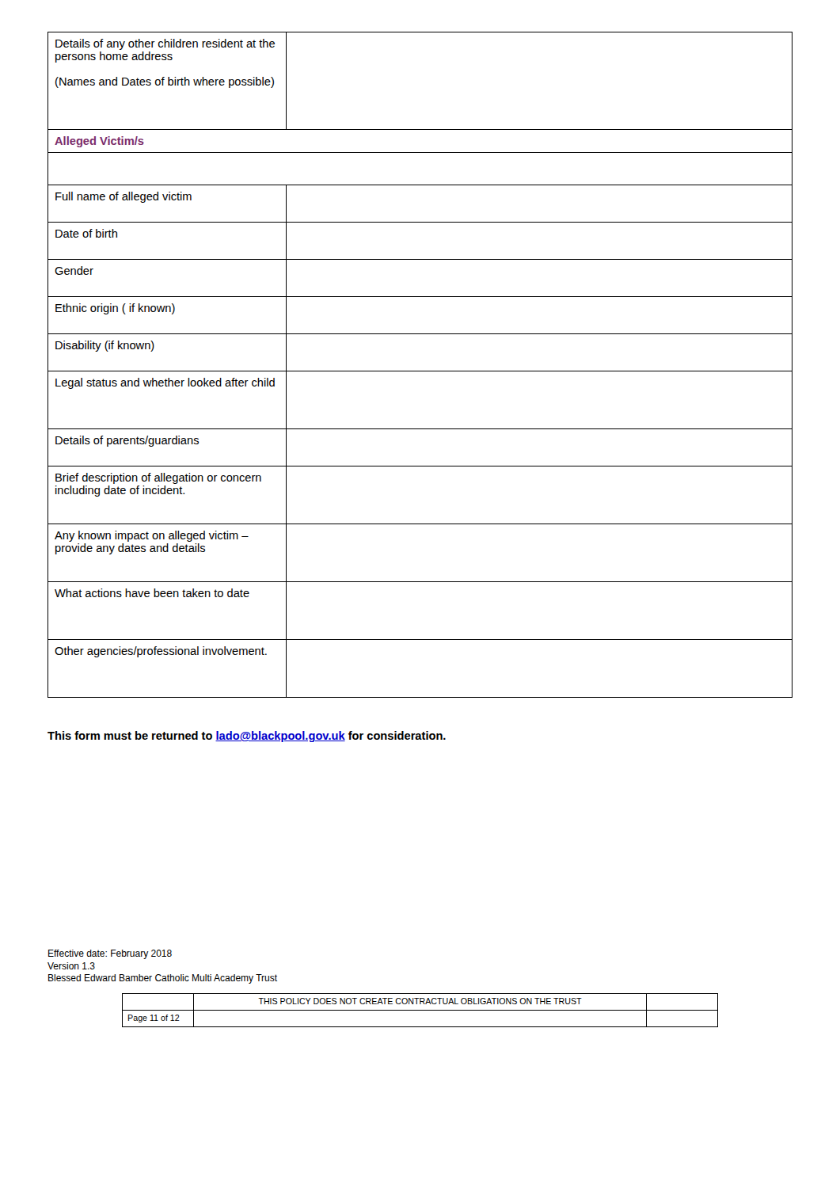| Details of any other children resident at the persons home address (Names and Dates of birth where possible) | |
| Alleged Victim/s |
| Full name of alleged victim | |
| Date of birth | |
| Gender | |
| Ethnic origin ( if known) | |
| Disability (if known) | |
| Legal status and whether looked after child | |
| Details of parents/guardians | |
| Brief description of allegation or concern including date of incident. | |
| Any known impact on alleged victim – provide any dates and details | |
| What actions have been taken to date | |
| Other agencies/professional involvement. | |
This form must be returned to lado@blackpool.gov.uk for consideration.
Effective date: February 2018
Version 1.3
Blessed Edward Bamber Catholic Multi Academy Trust
| | THIS POLICY DOES NOT CREATE CONTRACTUAL OBLIGATIONS ON THE TRUST | |
| Page 11 of 12 | | |